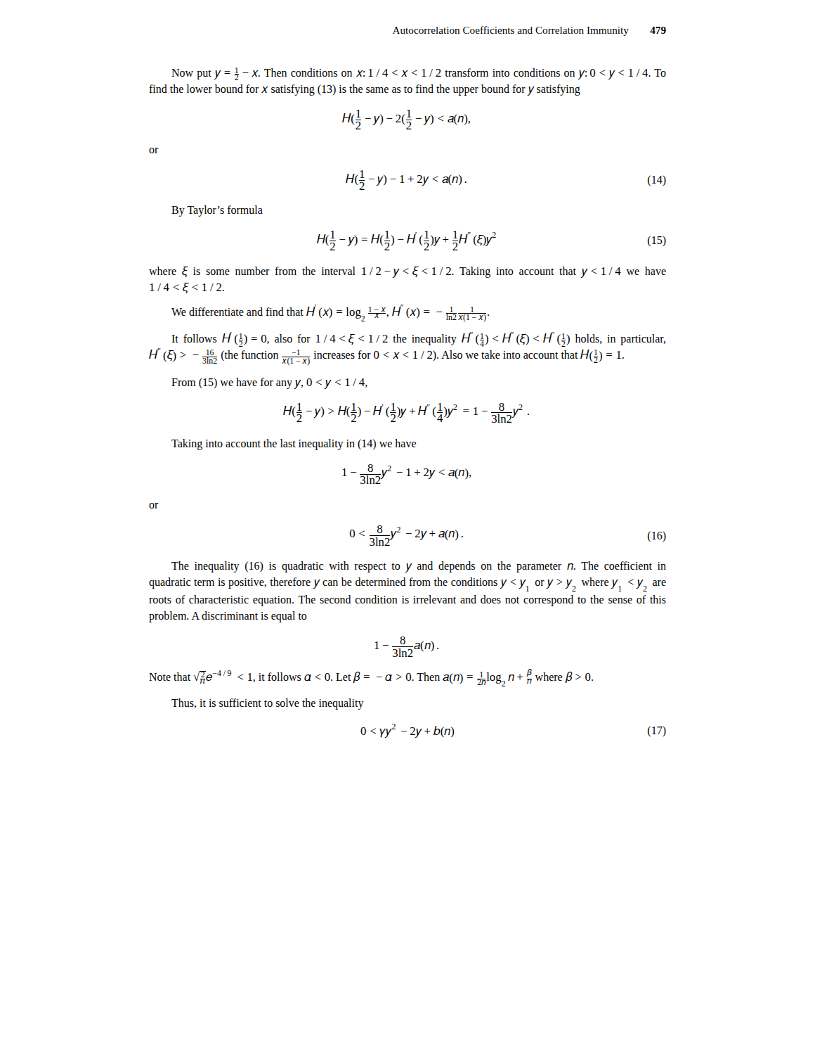Autocorrelation Coefficients and Correlation Immunity 479
Now put y=12−x. Then conditions on x:1/4<x<1/2 transform into conditions on y:0<y<1/4. To find the lower bound for x satisfying (13) is the same as to find the upper bound for y satisfying
H (12−y) − 2 (12−y) < a(n),
or
H (12−y) −1+2y < a(n).
(14)
By Taylor’s formula
H (12−y) = H(12) − H′(12)y + 12 H″(ξ) y2
(15)
where ξ is some number from the interval 1/2−y<ξ<1/2. Taking into account that y<1/4 we have 1/4<ξ<1/2.
We differentiate and find that H′(x)=log21−xx, H″(x)=−1ln21x(1−x).
It follows H′(12)=0, also for 1/4<ξ<1/2 the inequality H″(14)<H″(ξ)<H″(12) holds, in particular, H″(ξ)>−163ln2 (the function −1x(1−x) increases for 0<x<1/2). Also we take into account that H(12)=1.
From (15) we have for any y, 0<y<1/4,
H (12−y) > H(12) − H′(12)y + H″(14) y2 = 1− 83ln2 y2.
Taking into account the last inequality in (14) we have
1− 83ln2 y2 −1+2y < a(n),
or
0< 83ln2 y2 −2y+ a(n).
(16)
The inequality (16) is quadratic with respect to y and depends on the parameter n. The coefficient in quadratic term is positive, therefore y can be determined from the conditions y<y1 or y>y2 where y1<y2 are roots of characteristic equation. The second condition is irrelevant and does not correspond to the sense of this problem. A discriminant is equal to
1− 83ln2 a(n).
Note that 2πe−4/9<1, it follows α<0. Let β=−α>0. Then a(n)=12nlog2n+βn where β>0.
Thus, it is sufficient to solve the inequality
0< γy2 −2y+ b(n)
(17)